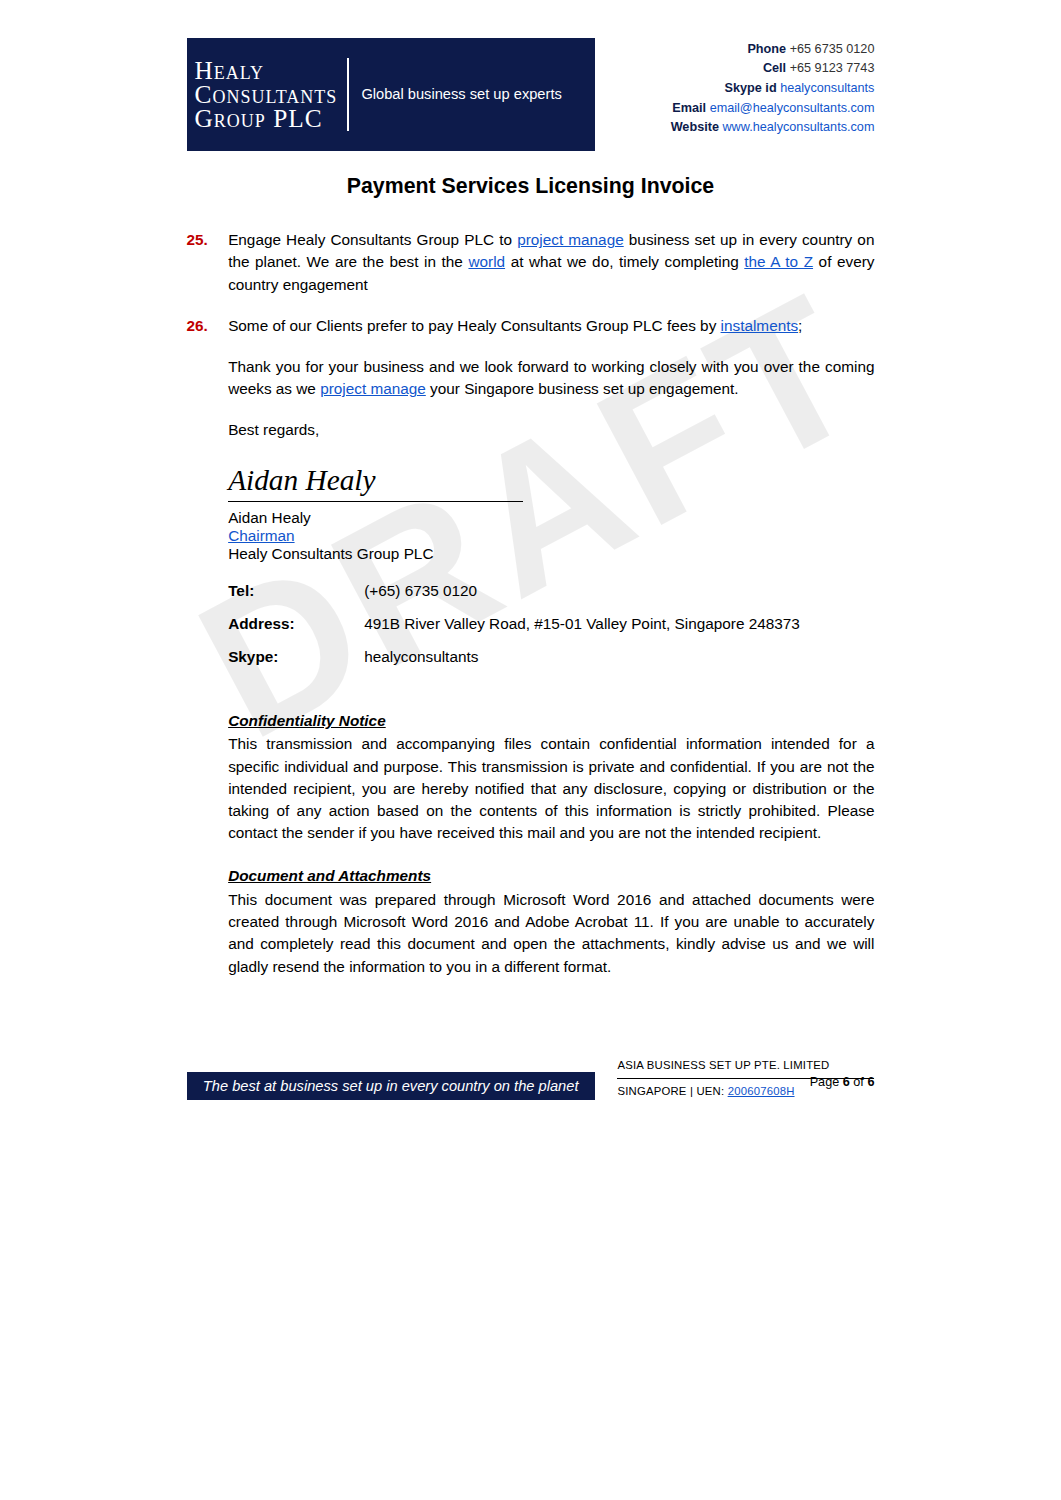DRAFT
Healy
Consultants
Group PLC
Global business set up experts
Phone +65 6735 0120
Cell +65 9123 7743
Skype id healyconsultants
Email email@healyconsultants.com
Website www.healyconsultants.com
Payment Services Licensing Invoice
25. Engage Healy Consultants Group PLC to project manage business set up in every country on the planet. We are the best in the world at what we do, timely completing the A to Z of every country engagement
26. Some of our Clients prefer to pay Healy Consultants Group PLC fees by instalments;
Thank you for your business and we look forward to working closely with you over the coming weeks as we project manage your Singapore business set up engagement.
Best regards,
Aidan Healy
Aidan Healy
Chairman
Healy Consultants Group PLC
| Tel: | (+65) 6735 0120 |
| Address: | 491B River Valley Road, #15-01 Valley Point, Singapore 248373 |
| Skype: | healyconsultants |
Confidentiality Notice
This transmission and accompanying files contain confidential information intended for a specific individual and purpose. This transmission is private and confidential. If you are not the intended recipient, you are hereby notified that any disclosure, copying or distribution or the taking of any action based on the contents of this information is strictly prohibited. Please contact the sender if you have received this mail and you are not the intended recipient.
Document and Attachments
This document was prepared through Microsoft Word 2016 and attached documents were created through Microsoft Word 2016 and Adobe Acrobat 11. If you are unable to accurately and completely read this document and open the attachments, kindly advise us and we will gladly resend the information to you in a different format.
The best at business set up in every country on the planet
ASIA BUSINESS SET UP PTE. LIMITED
SINGAPORE | UEN: 200607608H
Page 6 of 6